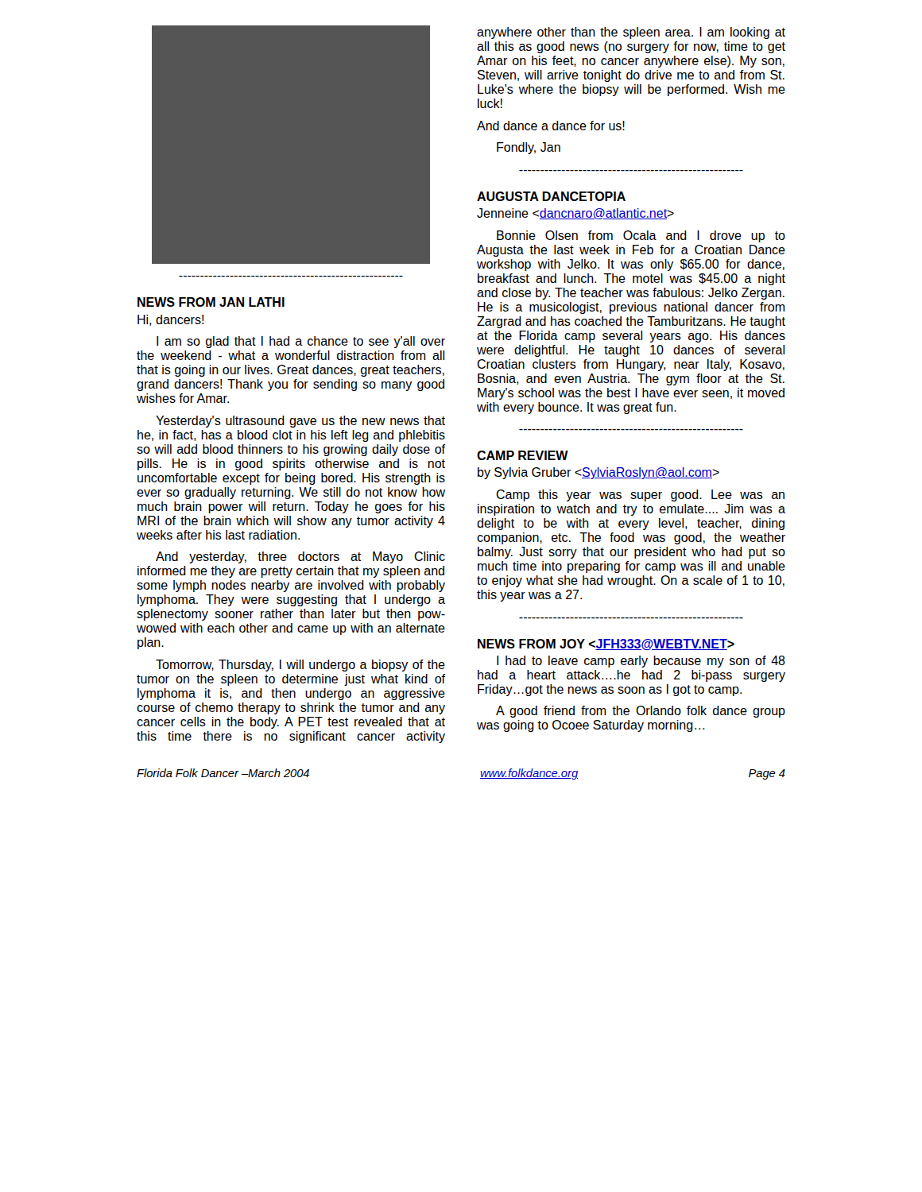-----------------------------------------------------
News from Jan Lathi
Hi, dancers!
I am so glad that I had a chance to see y'all over the weekend - what a wonderful distraction from all that is going in our lives. Great dances, great teachers, grand dancers! Thank you for sending so many good wishes for Amar.
Yesterday's ultrasound gave us the new news that he, in fact, has a blood clot in his left leg and phlebitis so will add blood thinners to his growing daily dose of pills. He is in good spirits otherwise and is not uncomfortable except for being bored. His strength is ever so gradually returning. We still do not know how much brain power will return. Today he goes for his MRI of the brain which will show any tumor activity 4 weeks after his last radiation.
And yesterday, three doctors at Mayo Clinic informed me they are pretty certain that my spleen and some lymph nodes nearby are involved with probably lymphoma. They were suggesting that I undergo a splenectomy sooner rather than later but then pow-wowed with each other and came up with an alternate plan.
Tomorrow, Thursday, I will undergo a biopsy of the tumor on the spleen to determine just what kind of lymphoma it is, and then undergo an aggressive course of chemo therapy to shrink the tumor and any cancer cells in the body. A PET test revealed that at this time there is no significant cancer activity anywhere other than the spleen area. I am looking at all this as good news (no surgery for now, time to get Amar on his feet, no cancer anywhere else). My son, Steven, will arrive tonight do drive me to and from St. Luke's where the biopsy will be performed. Wish me luck!
And dance a dance for us!
Fondly, Jan
-----------------------------------------------------
Augusta Dancetopia
Jenneine <dancnaro@atlantic.net>
Bonnie Olsen from Ocala and I drove up to Augusta the last week in Feb for a Croatian Dance workshop with Jelko. It was only $65.00 for dance, breakfast and lunch. The motel was $45.00 a night and close by. The teacher was fabulous: Jelko Zergan. He is a musicologist, previous national dancer from Zargrad and has coached the Tamburitzans. He taught at the Florida camp several years ago. His dances were delightful. He taught 10 dances of several Croatian clusters from Hungary, near Italy, Kosavo, Bosnia, and even Austria. The gym floor at the St. Mary's school was the best I have ever seen, it moved with every bounce. It was great fun.
-----------------------------------------------------
Camp Review
by Sylvia Gruber <SylviaRoslyn@aol.com>
Camp this year was super good. Lee was an inspiration to watch and try to emulate.... Jim was a delight to be with at every level, teacher, dining companion, etc. The food was good, the weather balmy. Just sorry that our president who had put so much time into preparing for camp was ill and unable to enjoy what she had wrought. On a scale of 1 to 10, this year was a 27.
-----------------------------------------------------
News from Joy <JFH333@WEBTV.NET>
I had to leave camp early because my son of 48 had a heart attack….he had 2 bi-pass surgery Friday…got the news as soon as I got to camp.
A good friend from the Orlando folk dance group was going to Ocoee Saturday morning…
Florida Folk Dancer –March 2004 www.folkdance.org Page 4